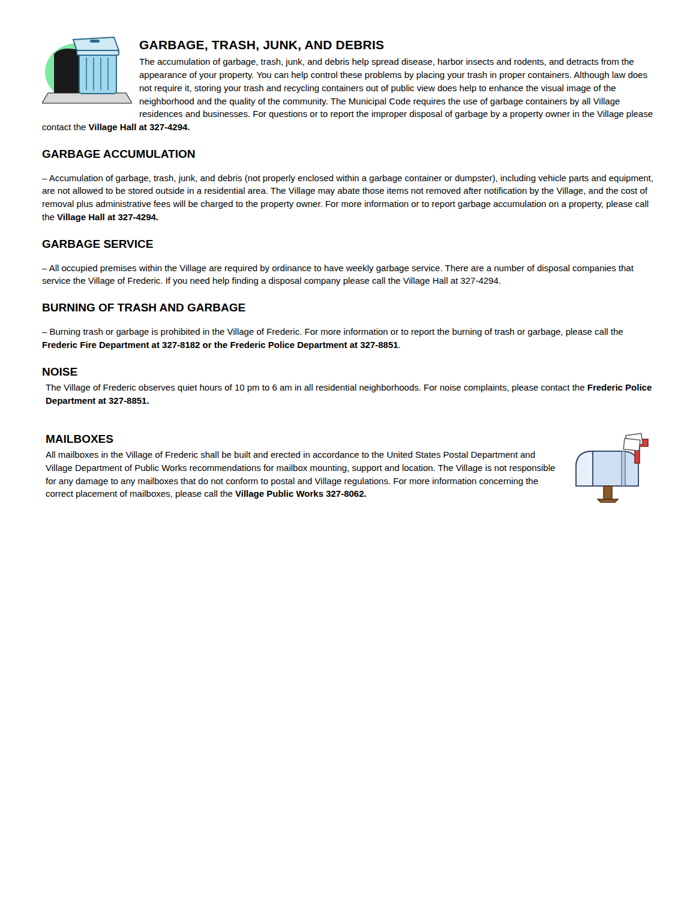GARBAGE, TRASH, JUNK, AND DEBRIS
The accumulation of garbage, trash, junk, and debris help spread disease, harbor insects and rodents, and detracts from the appearance of your property. You can help control these problems by placing your trash in proper containers. Although law does not require it, storing your trash and recycling containers out of public view does help to enhance the visual image of the neighborhood and the quality of the community. The Municipal Code requires the use of garbage containers by all Village residences and businesses. For questions or to report the improper disposal of garbage by a property owner in the Village please contact the Village Hall at 327-4294.
GARBAGE ACCUMULATION
– Accumulation of garbage, trash, junk, and debris (not properly enclosed within a garbage container or dumpster), including vehicle parts and equipment, are not allowed to be stored outside in a residential area. The Village may abate those items not removed after notification by the Village, and the cost of removal plus administrative fees will be charged to the property owner. For more information or to report garbage accumulation on a property, please call the Village Hall at 327-4294.
GARBAGE SERVICE
– All occupied premises within the Village are required by ordinance to have weekly garbage service. There are a number of disposal companies that service the Village of Frederic. If you need help finding a disposal company please call the Village Hall at 327-4294.
BURNING OF TRASH AND GARBAGE
– Burning trash or garbage is prohibited in the Village of Frederic. For more information or to report the burning of trash or garbage, please call the Frederic Fire Department at 327-8182 or the Frederic Police Department at 327-8851.
NOISE
The Village of Frederic observes quiet hours of 10 pm to 6 am in all residential neighborhoods. For noise complaints, please contact the Frederic Police Department at 327-8851.
MAILBOXES
All mailboxes in the Village of Frederic shall be built and erected in accordance to the United States Postal Department and Village Department of Public Works recommendations for mailbox mounting, support and location. The Village is not responsible for any damage to any mailboxes that do not conform to postal and Village regulations. For more information concerning the correct placement of mailboxes, please call the Village Public Works 327-8062.